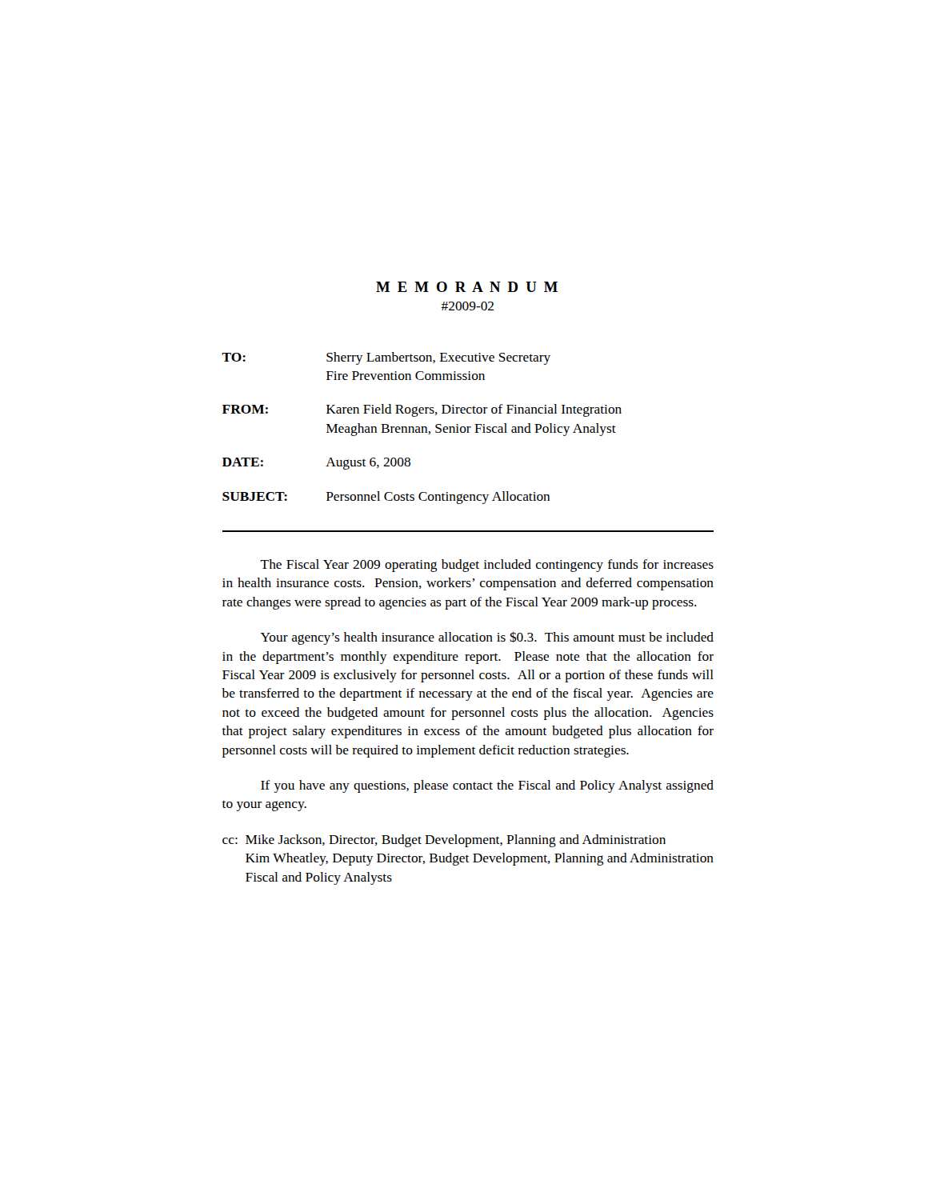M E M O R A N D U M
#2009-02
| TO: | Sherry Lambertson, Executive Secretary Fire Prevention Commission |
| FROM: | Karen Field Rogers, Director of Financial Integration Meaghan Brennan, Senior Fiscal and Policy Analyst |
| DATE: | August 6, 2008 |
| SUBJECT: | Personnel Costs Contingency Allocation |
The Fiscal Year 2009 operating budget included contingency funds for increases in health insurance costs. Pension, workers’ compensation and deferred compensation rate changes were spread to agencies as part of the Fiscal Year 2009 mark-up process.
Your agency’s health insurance allocation is $0.3. This amount must be included in the department’s monthly expenditure report. Please note that the allocation for Fiscal Year 2009 is exclusively for personnel costs. All or a portion of these funds will be transferred to the department if necessary at the end of the fiscal year. Agencies are not to exceed the budgeted amount for personnel costs plus the allocation. Agencies that project salary expenditures in excess of the amount budgeted plus allocation for personnel costs will be required to implement deficit reduction strategies.
If you have any questions, please contact the Fiscal and Policy Analyst assigned to your agency.
| cc: | Mike Jackson, Director, Budget Development, Planning and Administration Kim Wheatley, Deputy Director, Budget Development, Planning and Administration Fiscal and Policy Analysts |